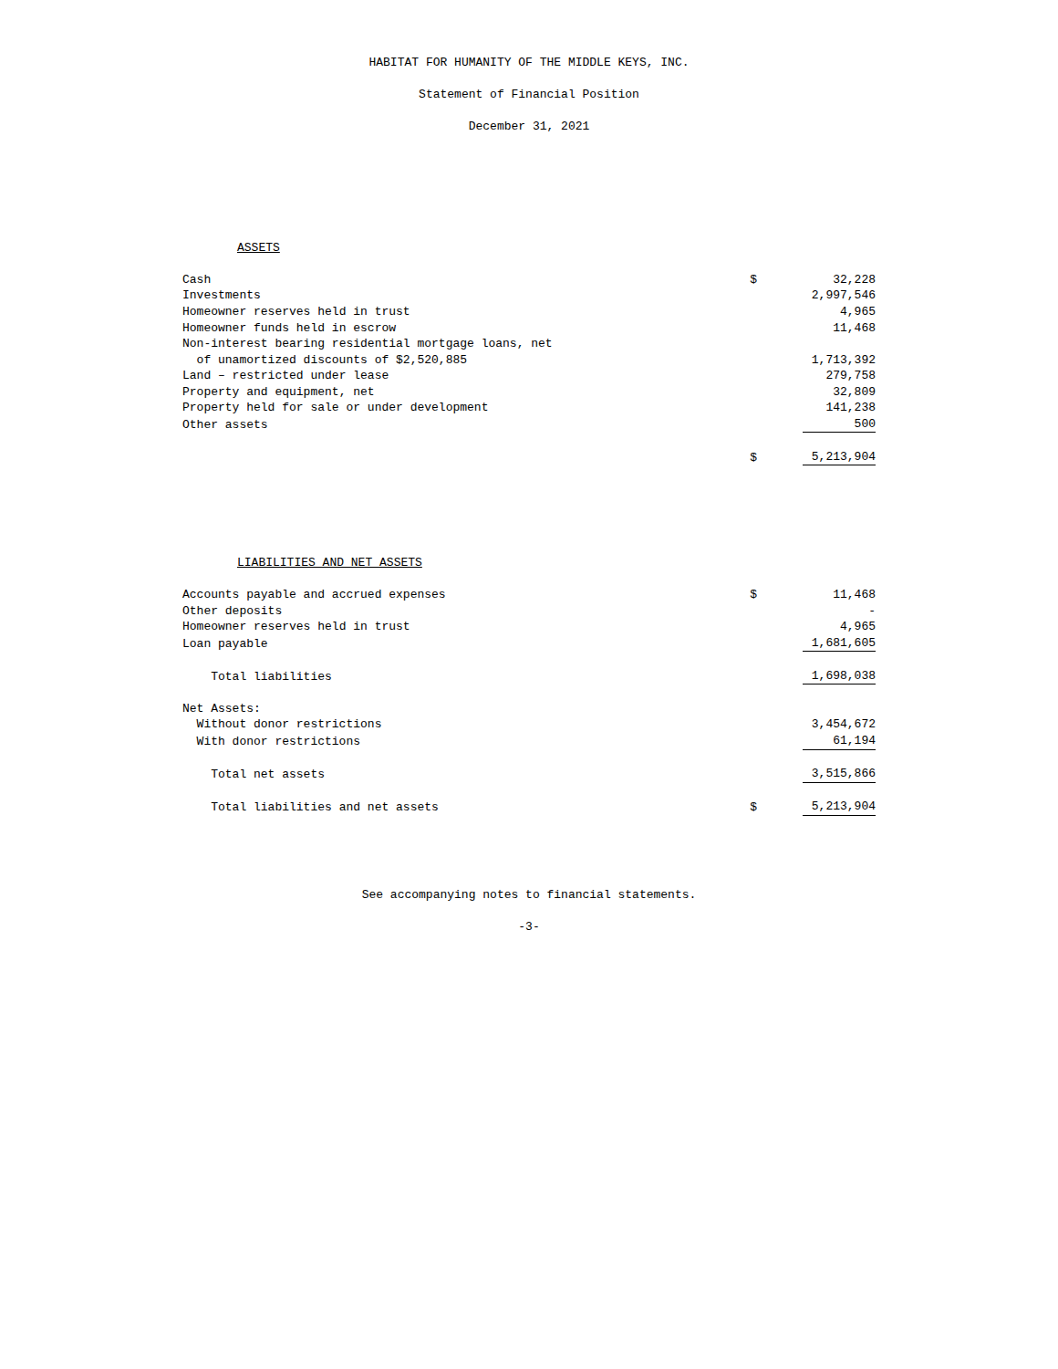HABITAT FOR HUMANITY OF THE MIDDLE KEYS, INC.
Statement of Financial Position
December 31, 2021
ASSETS
| Cash | $ | 32,228 |
| Investments | | 2,997,546 |
| Homeowner reserves held in trust | | 4,965 |
| Homeowner funds held in escrow | | 11,468 |
| Non-interest bearing residential mortgage loans, net | | |
| of unamortized discounts of $2,520,885 | | 1,713,392 |
| Land – restricted under lease | | 279,758 |
| Property and equipment, net | | 32,809 |
| Property held for sale or under development | | 141,238 |
| Other assets | | 500 |
| | $ | 5,213,904 |
LIABILITIES AND NET ASSETS
| Accounts payable and accrued expenses | $ | 11,468 |
| Other deposits | | - |
| Homeowner reserves held in trust | | 4,965 |
| Loan payable | | 1,681,605 |
| Total liabilities | | 1,698,038 |
| Net Assets: | | |
| Without donor restrictions | | 3,454,672 |
| With donor restrictions | | 61,194 |
| Total net assets | | 3,515,866 |
| Total liabilities and net assets | $ | 5,213,904 |
See accompanying notes to financial statements.
-3-